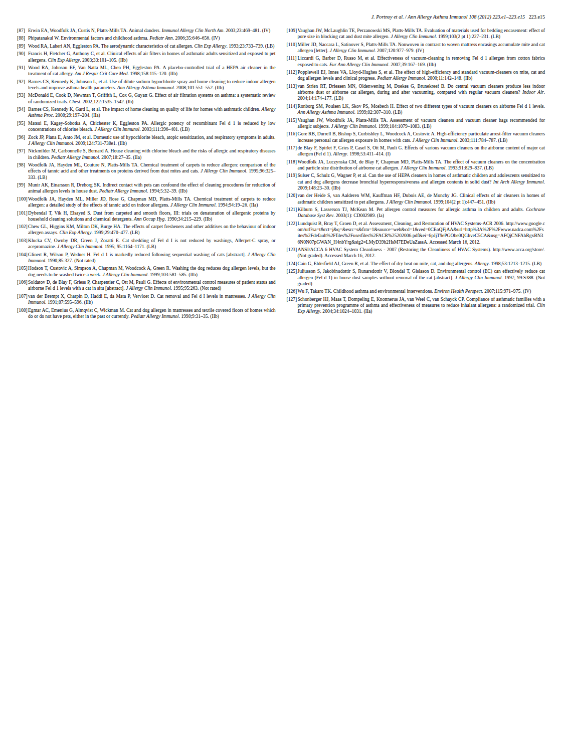J. Portnoy et al. / Ann Allergy Asthma Immunol 108 (2012) 223.e1–223.e15 223.e15
[87] Erwin EA, Woodfolk JA, Custis N, Platts-Mills TA. Animal danders. Immunol Allergy Clin North Am. 2003;23:469–481. (IV)
[88] Phipatanakul W. Environmental factors and childhood asthma. Pediatr Ann. 2006;35:646–656. (IV)
[89] Wood RA, Laheri AN, Eggleston PA. The aerodynamic characteristics of cat allergen. Clin Exp Allergy. 1993;23:733–739. (LB)
[90] Francis H, Fletcher G, Anthony C, et al. Clinical effects of air filters in homes of asthmatic adults sensitized and exposed to pet allergens. Clin Exp Allergy. 2003;33:101–105. (IIb)
[91] Wood RA, Johnson EF, Van Natta ML, Chen PH, Eggleston PA. A placebo-controlled trial of a HEPA air cleaner in the treatment of cat allergy. Am J Respir Crit Care Med. 1998;158:115–120. (IIb)
[92] Barnes CS, Kennedy K, Johnson L, et al. Use of dilute sodium hypochlorite spray and home cleaning to reduce indoor allergen levels and improve asthma health parameters. Ann Allergy Asthma Immunol. 2008;101:551–552. (IIb)
[93] McDonald E, Cook D, Newman T, Griffith L, Cox G, Guyatt G. Effect of air filtration systems on asthma: a systematic review of randomized trials. Chest. 2002;122:1535–1542. (Ib)
[94] Barnes CS, Kennedy K, Gard L, et al. The impact of home cleaning on quality of life for homes with asthmatic children. Allergy Asthma Proc. 2008;29:197–204. (IIa)
[95] Matsui E, Kagey-Sobotka A, Chichester K, Eggleston PA. Allergic potency of recombinant Fel d 1 is reduced by low concentrations of chlorine bleach. J Allergy Clin Immunol. 2003;111:396–401. (LB)
[96] Zock JP, Plana E, Anto JM, et al. Domestic use of hypochlorite bleach, atopic sensitization, and respiratory symptoms in adults. J Allergy Clin Immunol. 2009;124:731-738e1. (IIb)
[97] Nickmilder M, Carbonnelle S, Bernard A. House cleaning with chlorine bleach and the risks of allergic and respiratory diseases in children. Pediatr Allergy Immunol. 2007;18:27–35. (IIa)
[98] Woodfolk JA, Hayden ML, Couture N, Platts-Mills TA. Chemical treatment of carpets to reduce allergen: comparison of the effects of tannic acid and other treatments on proteins derived from dust mites and cats. J Allergy Clin Immunol. 1995;96:325–333. (LB)
[99] Munir AK, Einarsson R, Dreborg SK. Indirect contact with pets can confound the effect of cleaning procedures for reduction of animal allergen levels in house dust. Pediatr Allergy Immunol. 1994;5:32–39. (IIb)
[100] Woodfolk JA, Hayden ML, Miller JD, Rose G, Chapman MD, Platts-Mills TA. Chemical treatment of carpets to reduce allergen: a detailed study of the effects of tannic acid on indoor allergens. J Allergy Clin Immunol. 1994;94:19–26. (IIa)
[101] Dybendal T, Vik H, Elsayed S. Dust from carpeted and smooth floors, III: trials on denaturation of allergenic proteins by household cleaning solutions and chemical detergents. Ann Occup Hyg. 1990;34:215–229. (IIb)
[102] Chew GL, Higgins KM, Milton DK, Burge HA. The effects of carpet fresheners and other additives on the behaviour of indoor allergen assays. Clin Exp Allergy. 1999;29:470–477. (LB)
[103] Klucka CV, Ownby DR, Green J, Zoratti E. Cat shedding of Fel d I is not reduced by washings, Allerpet-C spray, or acepromazine. J Allergy Clin Immunol. 1995; 95:1164–1171. (LB)
[104] Glinert R, Wilson P, Wedner H. Fel d 1 is markedly reduced following sequential washing of cats [abstract]. J Allergy Clin Immunol. 1990;85:327. (Not rated)
[105] Hodson T, Custovic A, Simpson A, Chapman M, Woodcock A, Green R. Washing the dog reduces dog allergen levels, but the dog needs to be washed twice a week. J Allergy Clin Immunol. 1999;103:581–585. (IIb)
[106] Soldatov D, de Blay F, Griess P, Charpentier C, Ott M, Pauli G. Effects of environmental control measures of patient status and airborne Fel d 1 levels with a cat in situ [abstract]. J Allergy Clin Immunol. 1995;95:263. (Not rated)
[107] van der Brempt X, Charpin D, Haddi E, da Mata P, Vervloet D. Cat removal and Fel d I levels in mattresses. J Allergy Clin Immunol. 1991;87:595–596. (IIb)
[108] Egmar AC, Emenius G, Almqvist C, Wickman M. Cat and dog allergen in mattresses and textile covered floors of homes which do or do not have pets, either in the past or currently. Pediatr Allergy Immunol. 1998;9:31–35. (IIb)
[109] Vaughan JW, McLaughlin TE, Perzanowski MS, Platts-Mills TA. Evaluation of materials used for bedding encasement: effect of pore size in blocking cat and dust mite allergen. J Allergy Clin Immunol. 1999;103(2 pt 1):227–231. (LB)
[110] Miller JD, Naccara L, Satinover S, Platts-Mills TA. Nonwoven in contrast to woven mattress encasings accumulate mite and cat allergen [letter]. J Allergy Clin Immunol. 2007;120:977–979. (IV)
[111] Liccardi G, Barber D, Russo M, et al. Effectiveness of vacuum-cleaning in removing Fel d 1 allergen from cotton fabrics exposed to cats. Eur Ann Allergy Clin Immunol. 2007;39:167–169. (IIb)
[112] Popplewell EJ, Innes VA, Lloyd-Hughes S, et al. The effect of high-efficiency and standard vacuum-cleaners on mite, cat and dog allergen levels and clinical progress. Pediatr Allergy Immunol. 2000;11:142–148. (IIb)
[113] van Strien RT, Driessen MN, Oldenwening M, Doekes G, Brunekreef B. Do central vacuum cleaners produce less indoor airborne dust or airborne cat allergen, during and after vacuuming, compared with regular vacuum cleaners? Indoor Air. 2004;14:174–177. (LB)
[114] Ronborg SM, Poulsen LK, Skov PS, Mosbech H. Effect of two different types of vacuum cleaners on airborne Fel d 1 levels. Ann Allergy Asthma Immunol. 1999;82:307–310. (LB)
[115] Vaughan JW, Woodfolk JA, Platts-Mills TA. Assessment of vacuum cleaners and vacuum cleaner bags recommended for allergic subjects. J Allergy Clin Immunol. 1999;104:1079–1083. (LB)
[116] Gore RB, Durrell B, Bishop S, Curbishley L, Woodcock A, Custovic A. High-efficiency particulate arrest-filter vacuum cleaners increase personal cat allergen exposure in homes with cats. J Allergy Clin Immunol. 2003;111:784–787. (LB)
[117] de Blay F, Spirlet F, Gries P, Casel S, Ott M, Pauli G. Effects of various vacuum cleaners on the airborne content of major cat allergen (Fel d 1). Allergy. 1998;53:411–414. (I)
[118] Woodfolk JA, Luczynska CM, de Blay F, Chapman MD, Platts-Mills TA. The effect of vacuum cleaners on the concentration and particle size distribution of airborne cat allergen. J Allergy Clin Immunol. 1993;91:829–837. (LB)
[119] Sulser C, Schulz G, Wagner P, et al. Can the use of HEPA cleaners in homes of asthmatic children and adolescents sensitized to cat and dog allergens decrease bronchial hyperresponsiveness and allergen contents in solid dust? Int Arch Allergy Immunol. 2009;148:23–30. (IIb)
[120] van der Heide S, van Aalderen WM, Kauffman HF, Dubois AE, de Monchy JG. Clinical effects of air cleaners in homes of asthmatic children sensitized to pet allergens. J Allergy Clin Immunol. 1999;104(2 pt 1):447–451. (IIb)
[121] Kilburn S, Lasserson TJ, McKean M. Pet allergen control measures for allergic asthma in children and adults. Cochrane Database Syst Rev. 2003(1): CD002989. (Ia)
[122] Lundquist B, Bray T, Groen D, et al. Assessment, Cleaning, and Restoration of HVAC Systems-ACR 2006. http://www.google.com/url?sa=t&rct=j&q=&esrc=s&frm=1&source=web&cd=1&ved=0CEoQFjAA&url=http%3A%2F%2Fwww.nadca.com%2Fsites%2Fdefault%2Ffiles%2Fuserfiles%2FACR%25202006.pdf&ei=6pJjT9ePGObe0QGhveC5CA&usg=AFQjCNFAhRgxBN36N0N07pGWAN_H4nbYrg&sig2=LMyD39h2HsM7EDeUaZassA. Accessed March 16, 2012.
[123] ANSI/ACCA 6 HVAC System Cleanliness - 2007 (Restoring the Cleanliness of HVAC Systems). http://www.acca.org/store/. (Not graded). Accessed March 16, 2012.
[124] Cain G, Elderfield AJ, Green R, et al. The effect of dry heat on mite, cat, and dog allergens. Allergy. 1998;53:1213–1215. (LB)
[125] Juliusson S, Jakobinudottir S, Runarsdottir V, Blondal T, Gislason D. Environmental control (EC) can effectively reduce cat allergen (Fel d 1) in house dust samples without removal of the cat [abstract]. J Allergy Clin Immunol. 1997; 99:S388. (Not graded)
[126] Wu F, Takaro TK. Childhood asthma and environmental interventions. Environ Health Perspect. 2007;115:971–975. (IV)
[127] Schonberger HJ, Maas T, Dompeling E, Knottnerus JA, van Weel C, van Schayck CP. Compliance of asthmatic families with a primary prevention programme of asthma and effectiveness of measures to reduce inhalant allergens: a randomized trial. Clin Exp Allergy. 2004;34:1024–1031. (IIa)